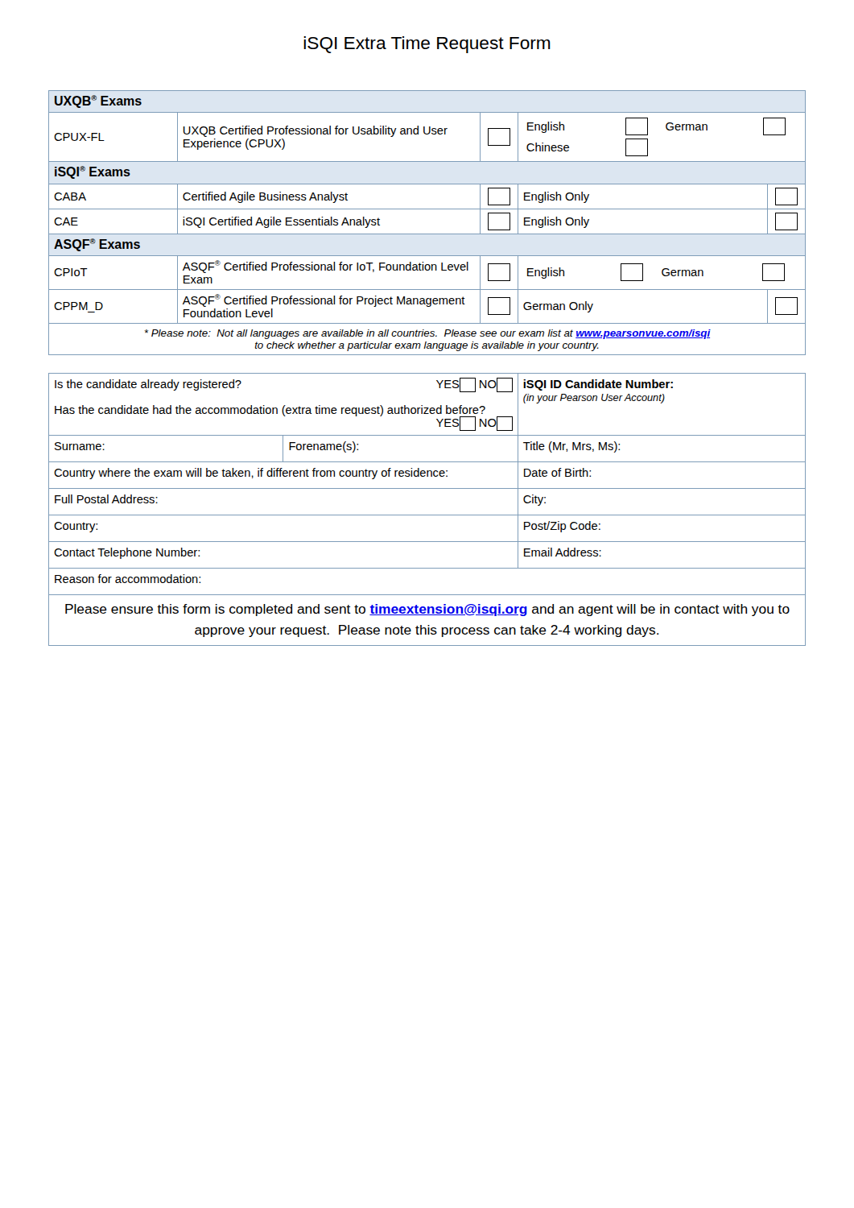iSQI Extra Time Request Form
| UXQB ® Exams |
| CPUX-FL | UXQB Certified Professional for Usability and User Experience (CPUX) | | / English / / German / / / Chinese / / / / |
| iSQI ® Exams |
| CABA | Certified Agile Business Analyst | | English Only | |
| CAE | iSQI Certified Agile Essentials Analyst | | English Only | |
| ASQF ® Exams |
| CPIoT | ASQF ® Certified Professional for IoT, Foundation Level Exam | | / English / / German / / |
| CPPM_D | ASQF ® Certified Professional for Project Management Foundation Level | | German Only | |
| * Please note: Not all languages are available in all countries. Please see our exam list at www.pearsonvue.com/isqi to check whether a particular exam language is available in your country. |
| Is the candidate already registered? YES NO Has the candidate had the accommodation (extra time request) authorized before? YES NO | iSQI ID Candidate Number: (in your Pearson User Account) |
| Surname: | Forename(s): | Title (Mr, Mrs, Ms): |
| Country where the exam will be taken, if different from country of residence: | Date of Birth: |
| Full Postal Address: | City: |
| Country: | Post/Zip Code: |
| Contact Telephone Number: | Email Address: |
| Reason for accommodation: |
| Please ensure this form is completed and sent to timeextension@isqi.org and an agent will be in contact with you to approve your request. Please note this process can take 2-4 working days. |